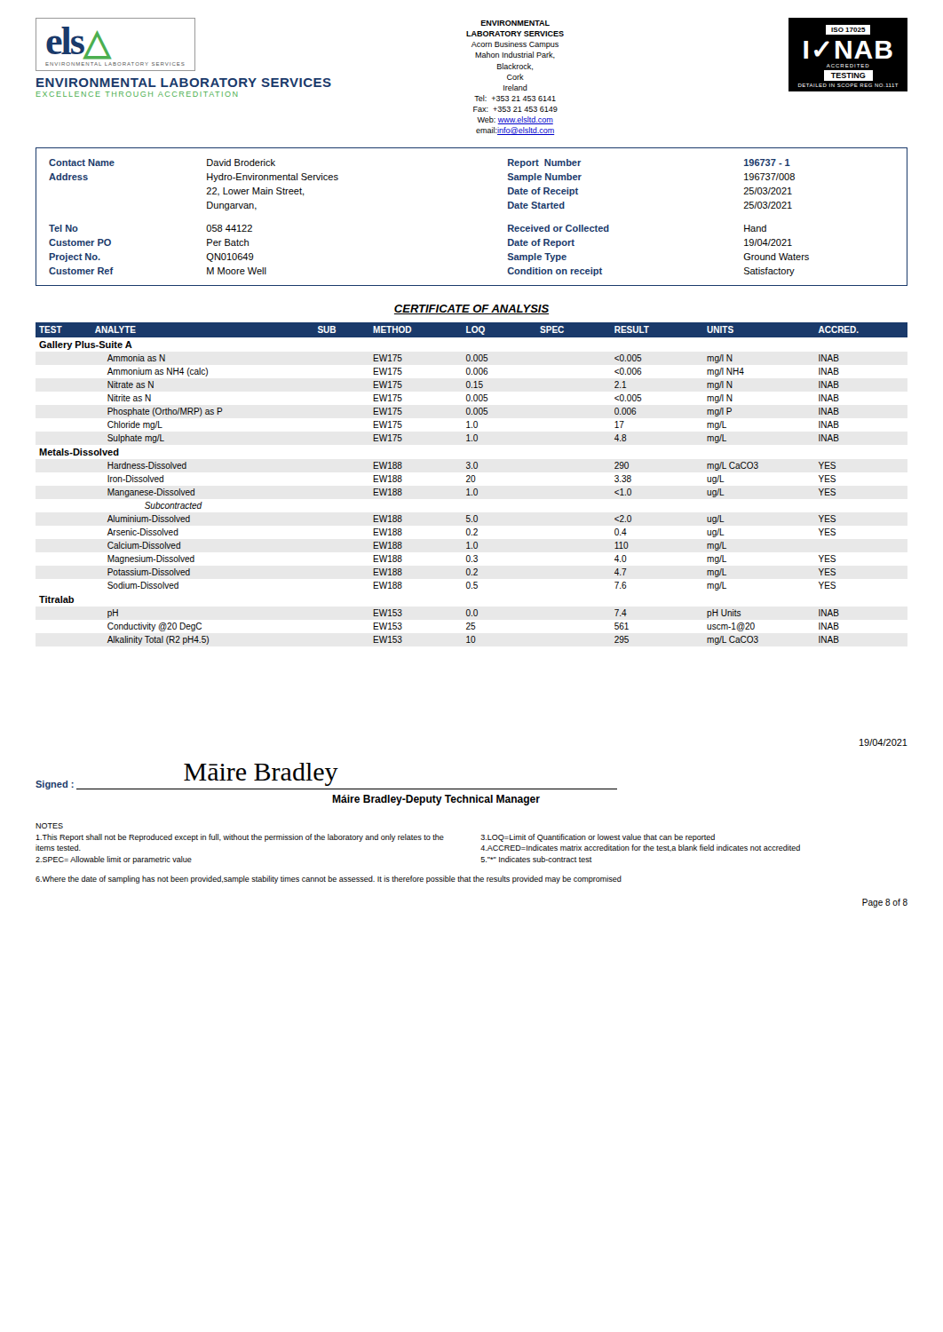els△
ENVIRONMENTAL LABORATORY SERVICES
ENVIRONMENTAL LABORATORY SERVICES
EXCELLENCE THROUGH ACCREDITATION
ENVIRONMENTAL
LABORATORY SERVICES
Acorn Business Campus
Mahon Industrial Park,
Blackrock,
Cork
Ireland
Tel: +353 21 453 6141
Fax: +353 21 453 6149
Web: www.elsltd.com
email:info@elsltd.com
ISO 17025
I✓NAB
ACCREDITED
TESTING
DETAILED IN SCOPE REG NO.111T
| Contact Name | David Broderick | Report Number | 196737 - 1 |
| Address | Hydro-Environmental Services | Sample Number | 196737/008 |
| | 22, Lower Main Street, | Date of Receipt | 25/03/2021 |
| | Dungarvan, | Date Started | 25/03/2021 |
| Tel No | 058 44122 | Received or Collected | Hand |
| Customer PO | Per Batch | Date of Report | 19/04/2021 |
| Project No. | QN010649 | Sample Type | Ground Waters |
| Customer Ref | M Moore Well | Condition on receipt | Satisfactory |
CERTIFICATE OF ANALYSIS
| TEST | ANALYTE | SUB | METHOD | LOQ | SPEC | RESULT | UNITS | ACCRED. |
| --- | --- | --- | --- | --- | --- | --- | --- | --- |
| Gallery Plus-Suite A |
| | Ammonia as N | | EW175 | 0.005 | | <0.005 | mg/l N | INAB |
| | Ammonium as NH4 (calc) | | EW175 | 0.006 | | <0.006 | mg/l NH4 | INAB |
| | Nitrate as N | | EW175 | 0.15 | | 2.1 | mg/l N | INAB |
| | Nitrite as N | | EW175 | 0.005 | | <0.005 | mg/l N | INAB |
| | Phosphate (Ortho/MRP) as P | | EW175 | 0.005 | | 0.006 | mg/l P | INAB |
| | Chloride mg/L | | EW175 | 1.0 | | 17 | mg/L | INAB |
| | Sulphate mg/L | | EW175 | 1.0 | | 4.8 | mg/L | INAB |
| Metals-Dissolved |
| | Hardness-Dissolved | | EW188 | 3.0 | | 290 | mg/L CaCO3 | YES |
| | Iron-Dissolved | | EW188 | 20 | | 3.38 | ug/L | YES |
| | Manganese-Dissolved | | EW188 | 1.0 | | <1.0 | ug/L | YES |
| | Subcontracted | | | | | | | |
| | Aluminium-Dissolved | | EW188 | 5.0 | | <2.0 | ug/L | YES |
| | Arsenic-Dissolved | | EW188 | 0.2 | | 0.4 | ug/L | YES |
| | Calcium-Dissolved | | EW188 | 1.0 | | 110 | mg/L | |
| | Magnesium-Dissolved | | EW188 | 0.3 | | 4.0 | mg/L | YES |
| | Potassium-Dissolved | | EW188 | 0.2 | | 4.7 | mg/L | YES |
| | Sodium-Dissolved | | EW188 | 0.5 | | 7.6 | mg/L | YES |
| Titralab |
| | pH | | EW153 | 0.0 | | 7.4 | pH Units | INAB |
| | Conductivity @20 DegC | | EW153 | 25 | | 561 | uscm-1@20 | INAB |
| | Alkalinity Total (R2 pH4.5) | | EW153 | 10 | | 295 | mg/L CaCO3 | INAB |
Signed : Māire Bradley 19/04/2021
Máire Bradley-Deputy Technical Manager
NOTES
1.This Report shall not be Reproduced except in full, without the permission of the laboratory and only relates to the items tested.
2.SPEC= Allowable limit or parametric value
3.LOQ=Limit of Quantification or lowest value that can be reported
4.ACCRED=Indicates matrix accreditation for the test,a blank field indicates not accredited
5."*" Indicates sub-contract test
6.Where the date of sampling has not been provided,sample stability times cannot be assessed. It is therefore possible that the results provided may be compromised
Page 8 of 8